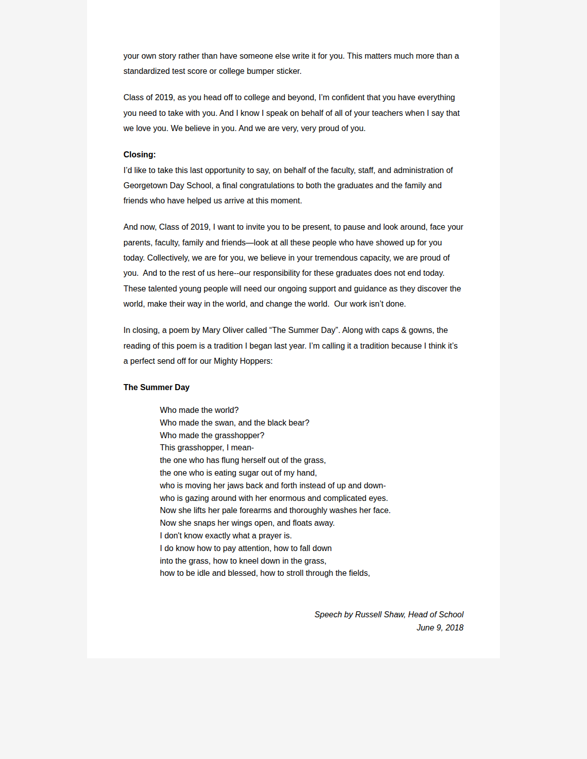your own story rather than have someone else write it for you. This matters much more than a standardized test score or college bumper sticker.
Class of 2019, as you head off to college and beyond, I’m confident that you have everything you need to take with you. And I know I speak on behalf of all of your teachers when I say that we love you. We believe in you. And we are very, very proud of you.
Closing:
I’d like to take this last opportunity to say, on behalf of the faculty, staff, and administration of Georgetown Day School, a final congratulations to both the graduates and the family and friends who have helped us arrive at this moment.
And now, Class of 2019, I want to invite you to be present, to pause and look around, face your parents, faculty, family and friends—look at all these people who have showed up for you today. Collectively, we are for you, we believe in your tremendous capacity, we are proud of you. And to the rest of us here--our responsibility for these graduates does not end today. These talented young people will need our ongoing support and guidance as they discover the world, make their way in the world, and change the world. Our work isn’t done.
In closing, a poem by Mary Oliver called “The Summer Day”. Along with caps & gowns, the reading of this poem is a tradition I began last year. I’m calling it a tradition because I think it’s a perfect send off for our Mighty Hoppers:
The Summer Day
Who made the world? Who made the swan, and the black bear? Who made the grasshopper? This grasshopper, I mean- the one who has flung herself out of the grass, the one who is eating sugar out of my hand, who is moving her jaws back and forth instead of up and down- who is gazing around with her enormous and complicated eyes. Now she lifts her pale forearms and thoroughly washes her face. Now she snaps her wings open, and floats away. I don't know exactly what a prayer is. I do know how to pay attention, how to fall down into the grass, how to kneel down in the grass, how to be idle and blessed, how to stroll through the fields,
Speech by Russell Shaw, Head of School
June 9, 2018